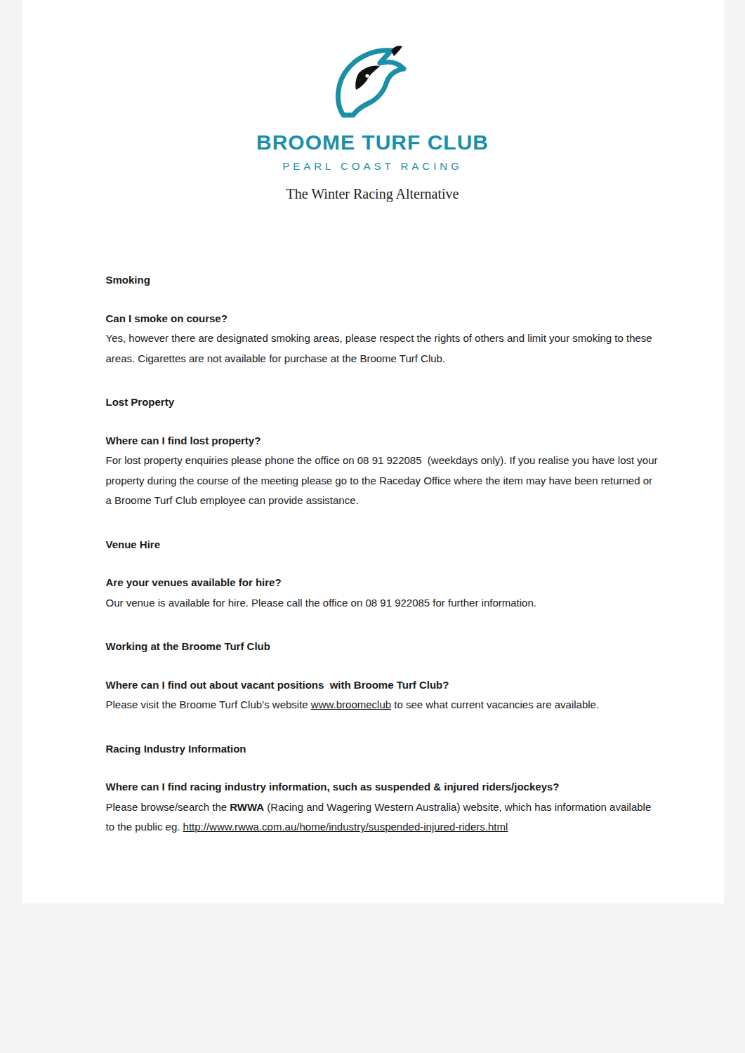BROOME TURF CLUB
PEARL COAST RACING
The Winter Racing Alternative
Smoking
Can I smoke on course?
Yes, however there are designated smoking areas, please respect the rights of others and limit your smoking to these areas. Cigarettes are not available for purchase at the Broome Turf Club.
Lost Property
Where can I find lost property?
For lost property enquiries please phone the office on 08 91 922085 (weekdays only). If you realise you have lost your property during the course of the meeting please go to the Raceday Office where the item may have been returned or a Broome Turf Club employee can provide assistance.
Venue Hire
Are your venues available for hire?
Our venue is available for hire. Please call the office on 08 91 922085 for further information.
Working at the Broome Turf Club
Where can I find out about vacant positions with Broome Turf Club?
Please visit the Broome Turf Club’s website www.broomeclub to see what current vacancies are available.
Racing Industry Information
Where can I find racing industry information, such as suspended & injured riders/jockeys?
Please browse/search the RWWA (Racing and Wagering Western Australia) website, which has information available to the public eg. http://www.rwwa.com.au/home/industry/suspended-injured-riders.html